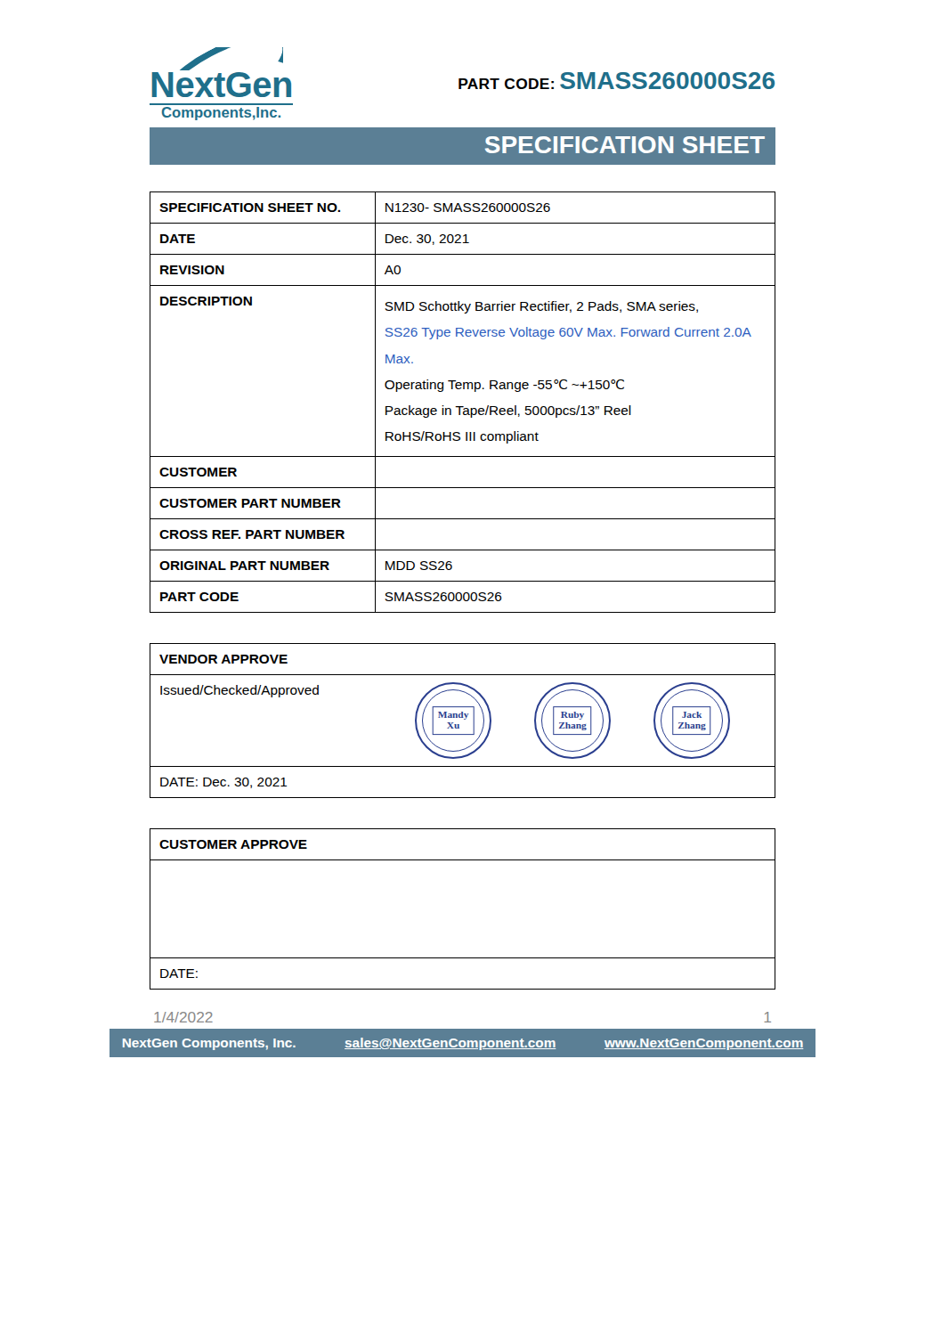NextGen
Components,Inc.
PART CODE: SMASS260000S26
SPECIFICATION SHEET
| SPECIFICATION SHEET NO. | N1230- SMASS260000S26 |
| DATE | Dec. 30, 2021 |
| REVISION | A0 |
| DESCRIPTION | SMD Schottky Barrier Rectifier, 2 Pads, SMA series, SS26 Type Reverse Voltage 60V Max. Forward Current 2.0A Max. Operating Temp. Range -55℃ ~+150℃ Package in Tape/Reel, 5000pcs/13” Reel RoHS/RoHS III compliant |
| CUSTOMER | |
| CUSTOMER PART NUMBER | |
| CROSS REF. PART NUMBER | |
| ORIGINAL PART NUMBER | MDD SS26 |
| PART CODE | SMASS260000S26 |
| VENDOR APPROVE |
| Issued/Checked/Approved Mandy Xu Ruby Zhang Jack Zhang |
| DATE: Dec. 30, 2021 |
| CUSTOMER APPROVE |
| DATE: |
1/4/2022
1
NextGen Components, Inc.
sales@NextGenComponent.com
www.NextGenComponent.com